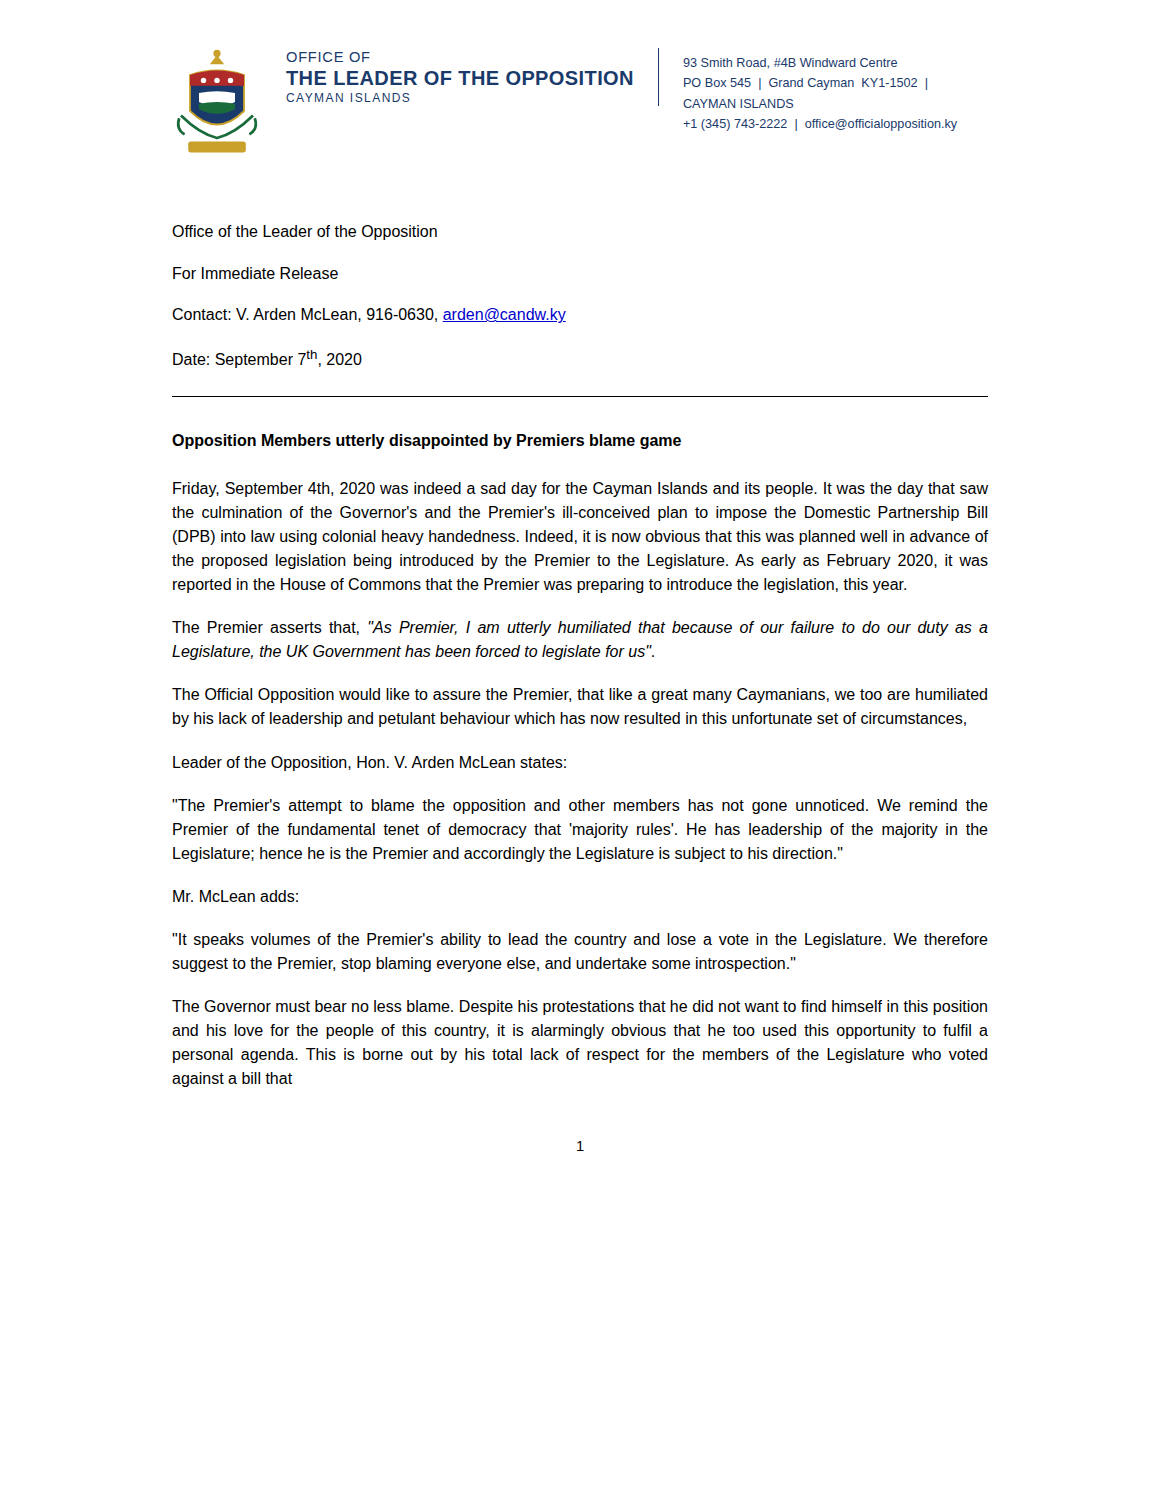OFFICE OF
THE LEADER OF THE OPPOSITION
CAYMAN ISLANDS
93 Smith Road, #4B Windward Centre
PO Box 545 | Grand Cayman KY1-1502 | CAYMAN ISLANDS
+1 (345) 743-2222 | office@officialopposition.ky
Office of the Leader of the Opposition
For Immediate Release
Contact: V. Arden McLean, 916-0630, arden@candw.ky
Date: September 7th, 2020
Opposition Members utterly disappointed by Premiers blame game
Friday, September 4th, 2020 was indeed a sad day for the Cayman Islands and its people. It was the day that saw the culmination of the Governor's and the Premier's ill-conceived plan to impose the Domestic Partnership Bill (DPB) into law using colonial heavy handedness. Indeed, it is now obvious that this was planned well in advance of the proposed legislation being introduced by the Premier to the Legislature. As early as February 2020, it was reported in the House of Commons that the Premier was preparing to introduce the legislation, this year.
The Premier asserts that, "As Premier, I am utterly humiliated that because of our failure to do our duty as a Legislature, the UK Government has been forced to legislate for us".
The Official Opposition would like to assure the Premier, that like a great many Caymanians, we too are humiliated by his lack of leadership and petulant behaviour which has now resulted in this unfortunate set of circumstances,
Leader of the Opposition, Hon. V. Arden McLean states:
"The Premier's attempt to blame the opposition and other members has not gone unnoticed. We remind the Premier of the fundamental tenet of democracy that 'majority rules'. He has leadership of the majority in the Legislature; hence he is the Premier and accordingly the Legislature is subject to his direction."
Mr. McLean adds:
"It speaks volumes of the Premier's ability to lead the country and lose a vote in the Legislature. We therefore suggest to the Premier, stop blaming everyone else, and undertake some introspection."
The Governor must bear no less blame. Despite his protestations that he did not want to find himself in this position and his love for the people of this country, it is alarmingly obvious that he too used this opportunity to fulfil a personal agenda. This is borne out by his total lack of respect for the members of the Legislature who voted against a bill that
1